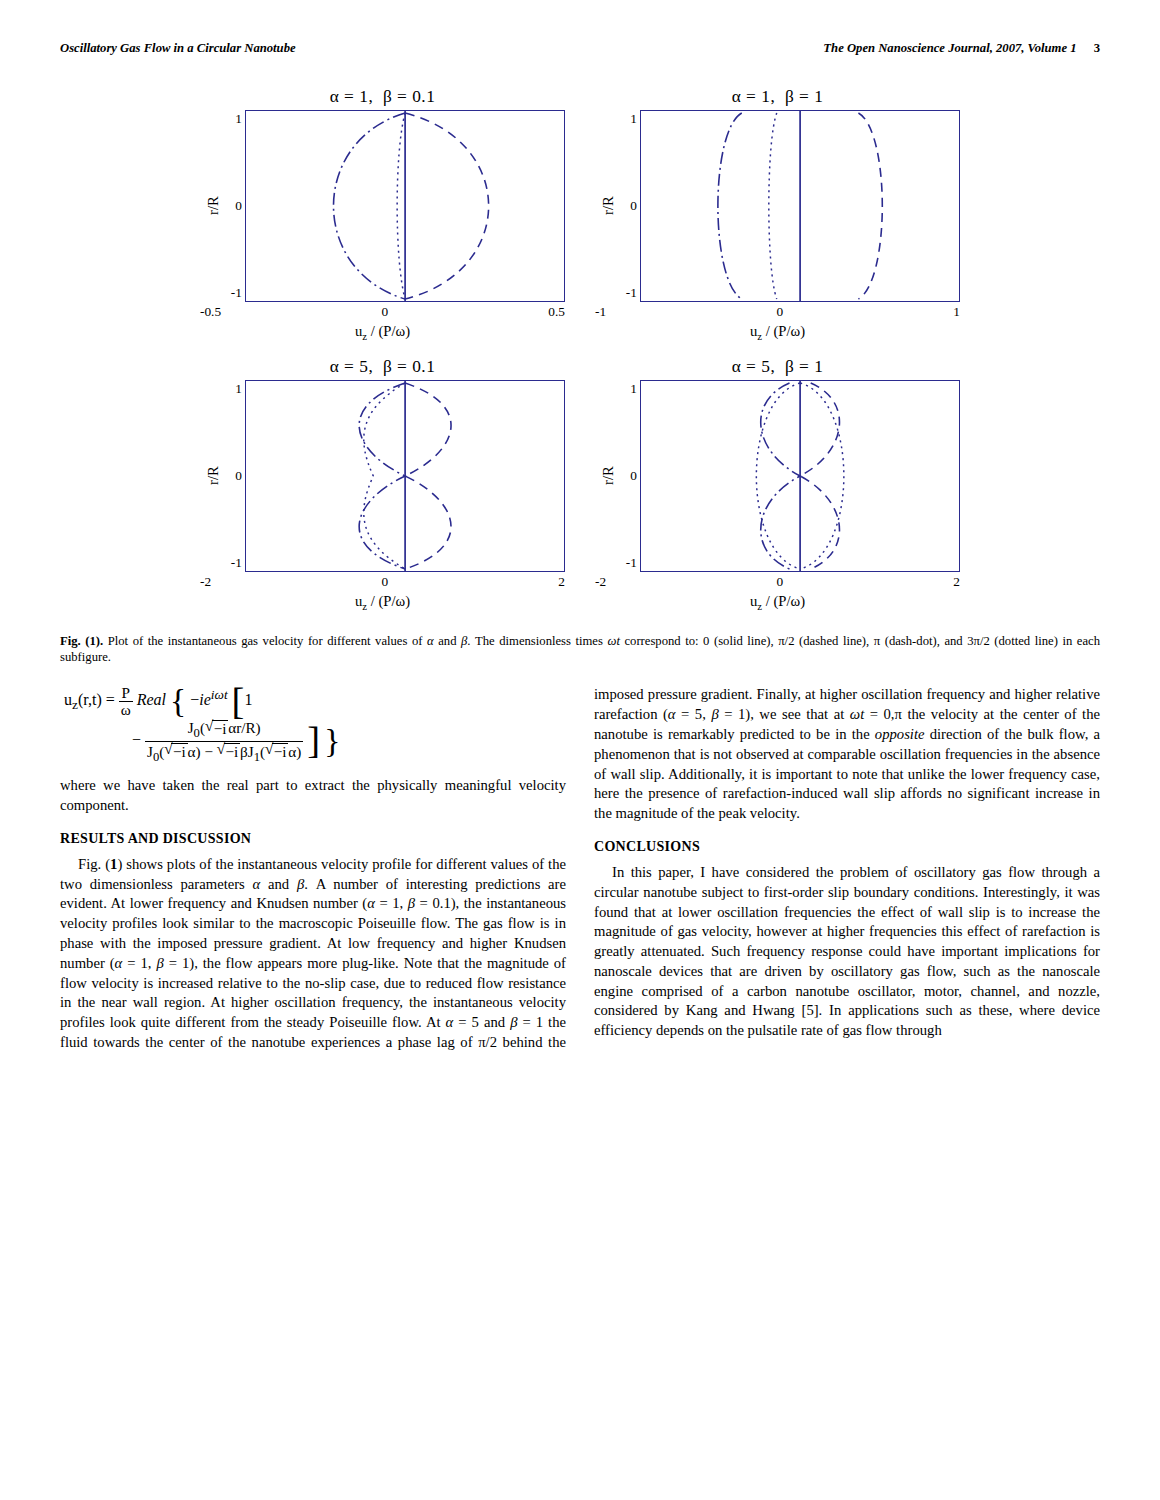Oscillatory Gas Flow in a Circular Nanotube
The Open Nanoscience Journal, 2007, Volume 1 3
α = 1, β = 0.1
r/R
1 0 -1
-0.5 0 0.5
uz / (P/ω)
α = 1, β = 1
r/R
1 0 -1
-1 0 1
uz / (P/ω)
α = 5, β = 0.1
r/R
1 0 -1
-2 0 2
uz / (P/ω)
α = 5, β = 1
r/R
1 0 -1
-2 0 2
uz / (P/ω)
Fig. (1). Plot of the instantaneous gas velocity for different values of α and β. The dimensionless times ωt correspond to: 0 (solid line), π/2 (dashed line), π (dash-dot), and 3π/2 (dotted line) in each subfigure.
uz(r,t) = Pω Real { −ieiωt [1
− J0(−iαr/R) J0(−iα) − −iβJ1(−iα) ] }
where we have taken the real part to extract the physically meaningful velocity component.
RESULTS AND DISCUSSION
Fig. (1) shows plots of the instantaneous velocity profile for different values of the two dimensionless parameters α and β. A number of interesting predictions are evident. At lower frequency and Knudsen number (α = 1, β = 0.1), the instantaneous velocity profiles look similar to the macroscopic Poiseuille flow. The gas flow is in phase with the imposed pressure gradient. At low frequency and higher Knudsen number (α = 1, β = 1), the flow appears more plug-like. Note that the magnitude of flow velocity is increased relative to the no-slip case, due to reduced flow resistance in the near wall region. At higher oscillation frequency, the instantaneous velocity profiles look quite different from the steady Poiseuille flow. At α = 5 and β = 1 the fluid towards the center of the nanotube experiences a phase lag of π/2 behind the imposed pressure gradient. Finally, at higher oscillation frequency and higher relative rarefaction (α = 5, β = 1), we see that at ωt = 0,π the velocity at the center of the nanotube is remarkably predicted to be in the opposite direction of the bulk flow, a phenomenon that is not observed at comparable oscillation frequencies in the absence of wall slip. Additionally, it is important to note that unlike the lower frequency case, here the presence of rarefaction-induced wall slip affords no significant increase in the magnitude of the peak velocity.
CONCLUSIONS
In this paper, I have considered the problem of oscillatory gas flow through a circular nanotube subject to first-order slip boundary conditions. Interestingly, it was found that at lower oscillation frequencies the effect of wall slip is to increase the magnitude of gas velocity, however at higher frequencies this effect of rarefaction is greatly attenuated. Such frequency response could have important implications for nanoscale devices that are driven by oscillatory gas flow, such as the nanoscale engine comprised of a carbon nanotube oscillator, motor, channel, and nozzle, considered by Kang and Hwang [5]. In applications such as these, where device efficiency depends on the pulsatile rate of gas flow through